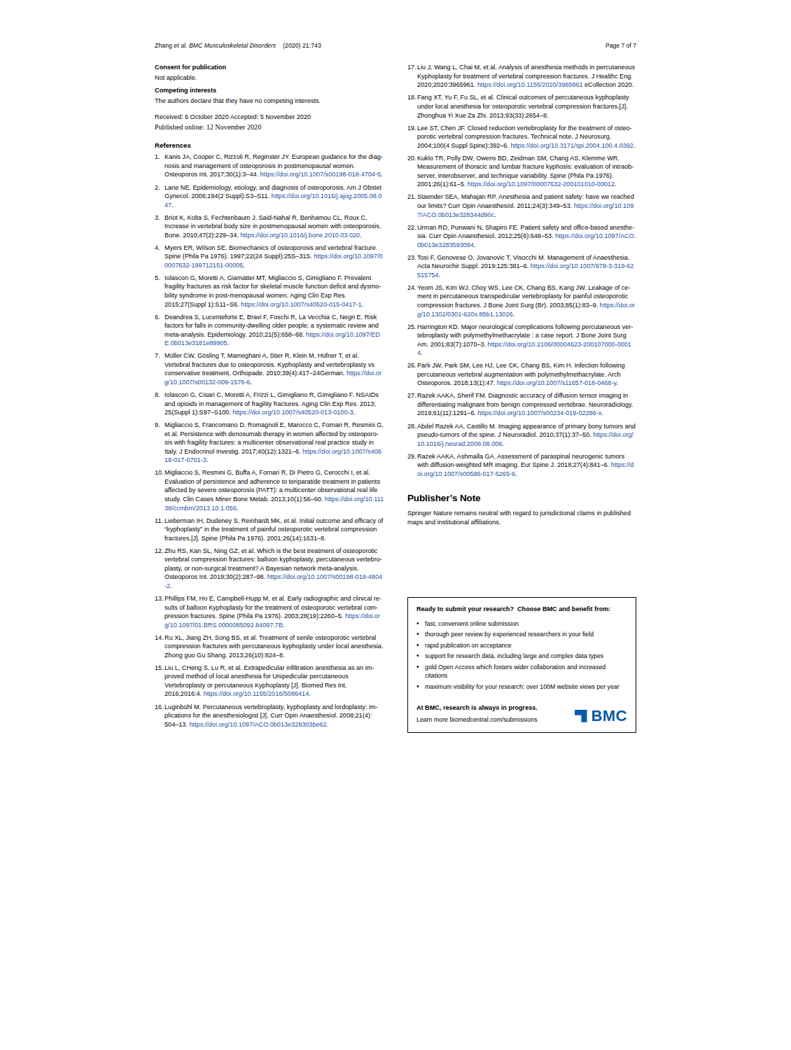Zhang et al. BMC Musculoskeletal Disorders (2020) 21:743
Page 7 of 7
Consent for publication
Not applicable.
Competing interests
The authors declare that they have no competing interests.
Received: 6 October 2020 Accepted: 5 November 2020
Published online: 12 November 2020
References
Kanis JA, Cooper C, Rizzoli R, Reginster JY. European guidance for the diagnosis and management of osteoporosis in postmenopausal women. Osteoporos Int. 2017;30(1):3–44. https://doi.org/10.1007/s00198-018-4704-5.
Lane NE. Epidemiology, etiology, and diagnosis of osteoporosis. Am J Obstet Gynecol. 2006;194(2 Suppl):S3–S11. https://doi.org/10.1016/j.ajog.2005.08.047.
Briot K, Kolta S, Fechtenbaum J, Said-Nahal R, Benhamou CL, Roux C. Increase in vertebral body size in postmenopausal women with osteoporosis. Bone. 2010;47(2):229–34. https://doi.org/10.1016/j.bone.2010.03.020.
Myers ER, Wilson SE. Biomechanics of osteoporosis and vertebral fracture. Spine (Phila Pa 1976). 1997;22(24 Suppl):25S–31S. https://doi.org/10.1097/00007632-199712151-00005.
Iolascon G, Moretti A, Giamattei MT, Migliaccio S, Gimigliano F. Prevalent fragility fractures as risk factor for skeletal muscle function deficit and dysmobility syndrome in post-menopausal women. Aging Clin Exp Res. 2015;27(Suppl 1):S11–S6. https://doi.org/10.1007/s40520-015-0417-1.
Deandrea S, Lucenteforte E, Bravi F, Foschi R, La Vecchia C, Negri E. Risk factors for falls in community-dwelling older people: a systematic review and meta-analysis. Epidemiology. 2010;21(5):658–68. https://doi.org/10.1097/EDE.0b013e3181e89905.
Müller CW, Gösling T, Mameghani A, Stier R, Klein M, Hüfner T, et al. Vertebral fractures due to osteoporosis. Kyphoplasty and vertebroplasty vs conservative treatment. Orthopade. 2010;39(4):417–24German. https://doi.org/10.1007/s00132-009-1576-6.
Iolascon G, Cisari C, Moretti A, Frizzi L, Gimigliano R, Gimigliano F. NSAIDs and opioids in management of fragility fractures. Aging Clin Exp Res. 2013; 25(Suppl 1):S97–S100. https://doi.org/10.1007/s40520-013-0100-3.
Migliaccio S, Francomano D, Romagnoli E, Marocco C, Fornari R, Resmini G, et al. Persistence with denosumab therapy in women affected by osteoporosis with fragility fractures: a multicenter observational real practice study in Italy. J Endocrinol Investig. 2017;40(12):1321–6. https://doi.org/10.1007/s40618-017-0701-3.
Migliaccio S, Resmini G, Buffa A, Fornari R, Di Pietro G, Cerocchi I, et al. Evaluation of persistence and adherence to teriparatide treatment in patients affected by severe osteoporosis (PATT): a multicenter observational real life study. Clin Cases Miner Bone Metab. 2013;10(1):56–60. https://doi.org/10.11138/ccmbm/2013.10.1.056.
Lieberman IH, Dudeney S, Reinhardt MK, et al. Initial outcome and efficacy of “kyphoplasty” in the treatment of painful osteoporotic vertebral compression fractures.[J]. Spine (Phila Pa 1976). 2001;26(14):1631–8.
Zhu RS, Kan SL, Ning GZ, et al. Which is the best treatment of osteoporotic vertebral compression fractures: balloon kyphoplasty, percutaneous vertebroplasty, or non-surgical treatment? A Bayesian network meta-analysis. Osteoporos Int. 2019;30(2):287–98. https://doi.org/10.1007/s00198-018-4804-2.
Phillips FM, Ho E, Campbell-Hupp M, et al. Early radiographic and clinical results of balloon Kyphoplasty for the treatment of osteoporotic vertebral compression fractures. Spine (Phila Pa 1976). 2003;28(19):2260–5. https://doi.org/10.1097/01.BRS.0000085092.84097.7B.
Ru XL, Jiang ZH, Song BS, et al. Treatment of senile osteoporotic vertebral compression fractures with percutaneous kyphoplasty under local anesthesia. Zhong guo Gu Shang. 2013;26(10):824–8.
Liu L, CHeng S, Lu R, et al. Extrapedicular infiltration anesthesia as an improved method of local anesthesia for Unipedicular percutaneous Vertebroplasty or percutaneous Kyphoplasty [J]. Biomed Res Int. 2016;2016:4. https://doi.org/10.1155/2016/5086414.
Luginbühl M. Percutaneous vertebroplasty, kyphoplasty and lordoplasty: implications for the anesthesiologist [J]. Curr Opin Anaesthesiol. 2008;21(4): 504–13. https://doi.org/10.1097/ACO.0b013e328303be62.
Liu J, Wang L, Chai M, et al. Analysis of anesthesia methods in percutaneous Kyphoplasty for treatment of vertebral compression fractures. J Healthc Eng. 2020;2020:3965961. https://doi.org/10.1155/2020/3965961 eCollection 2020.
Fang XT, Yu F, Fu SL, et al. Clinical outcomes of percutaneous kyphoplasty under local anesthesia for osteoporotic vertebral compression fractures.[J]. Zhonghua Yi Xue Za Zhi. 2013;93(33):2654–8.
Lee ST, Chen JF. Closed reduction vertebroplasty for the treatment of osteoporotic vertebral compression fractures. Technical note. J Neurosurg. 2004;100(4 Suppl Spine):392–6. https://doi.org/10.3171/spi.2004.100.4.0392.
Kuklo TR, Polly DW, Owens BD, Zeidman SM, Chang AS, Klemme WR. Measurement of thoracic and lumbar fracture kyphosis: evaluation of intraobserver, interobserver, and technique variability. Spine (Phila Pa 1976). 2001;26(1):61–5. https://doi.org/10.1097/00007632-200101010-00012.
Staender SEA, Mahajan RP. Anesthesia and patient safety: have we reached our limits? Curr Opin Anaesthesiol. 2011;24(3):349–53. https://doi.org/10.1097/ACO.0b013e328344d90c.
Urman RD, Punwani N, Shapiro FE. Patient safety and office-based anesthesia. Curr Opin Anaesthesiol. 2012;25(6):648–53. https://doi.org/10.1097/ACO.0b013e3283593094.
Tosi F, Genovese O, Jovanovic T, Visocchi M. Management of Anaesthesia. Acta Neurochir Suppl. 2019;125:381–6. https://doi.org/10.1007/978-3-319-62515754.
Yeom JS, Kim WJ, Choy WS, Lee CK, Chang BS, Kang JW. Leakage of cement in percutaneous transpedicular vertebroplasty for painful osteoporotic compression fractures. J Bone Joint Surg (Br). 2003;85(1):83–9. https://doi.org/10.1302/0301-620x.85b1.13026.
Harrington KD. Major neurological complications following percutaneous vertebroplasty with polymethylmethacrylate : a case report. J Bone Joint Surg Am. 2001;83(7):1070–3. https://doi.org/10.2106/00004623-200107000-00014.
Park JW, Park SM, Lee HJ, Lee CK, Chang BS, Kim H. Infection following percutaneous vertebral augmentation with polymethylmethacrylate. Arch Osteoporos. 2018;13(1):47. https://doi.org/10.1007/s11657-018-0468-y.
Razek AAKA, Sherif FM. Diagnostic accuracy of diffusion tensor imaging in differentiating malignant from benign compressed vertebrae. Neuroradiology. 2019;61(11):1291–6. https://doi.org/10.1007/s00234-019-02286-x.
Abdel Razek AA, Castillo M. Imaging appearance of primary bony tumors and pseudo-tumors of the spine. J Neuroradiol. 2010;37(1):37–50. https://doi.org/10.1016/j.neurad.2009.08.006.
Razek AAKA, Ashmalla GA. Assessment of paraspinal neurogenic tumors with diffusion-weighted MR imaging. Eur Spine J. 2018;27(4):841–6. https://doi.org/10.1007/s00586-017-5265-6.
Publisher’s Note
Springer Nature remains neutral with regard to jurisdictional claims in published maps and institutional affiliations.
Ready to submit your research? Choose BMC and benefit from:
fast, convenient online submission
thorough peer review by experienced researchers in your field
rapid publication on acceptance
support for research data, including large and complex data types
gold Open Access which fosters wider collaboration and increased citations
maximum visibility for your research: over 100M website views per year
At BMC, research is always in progress.
Learn more biomedcentral.com/submissions
BMC